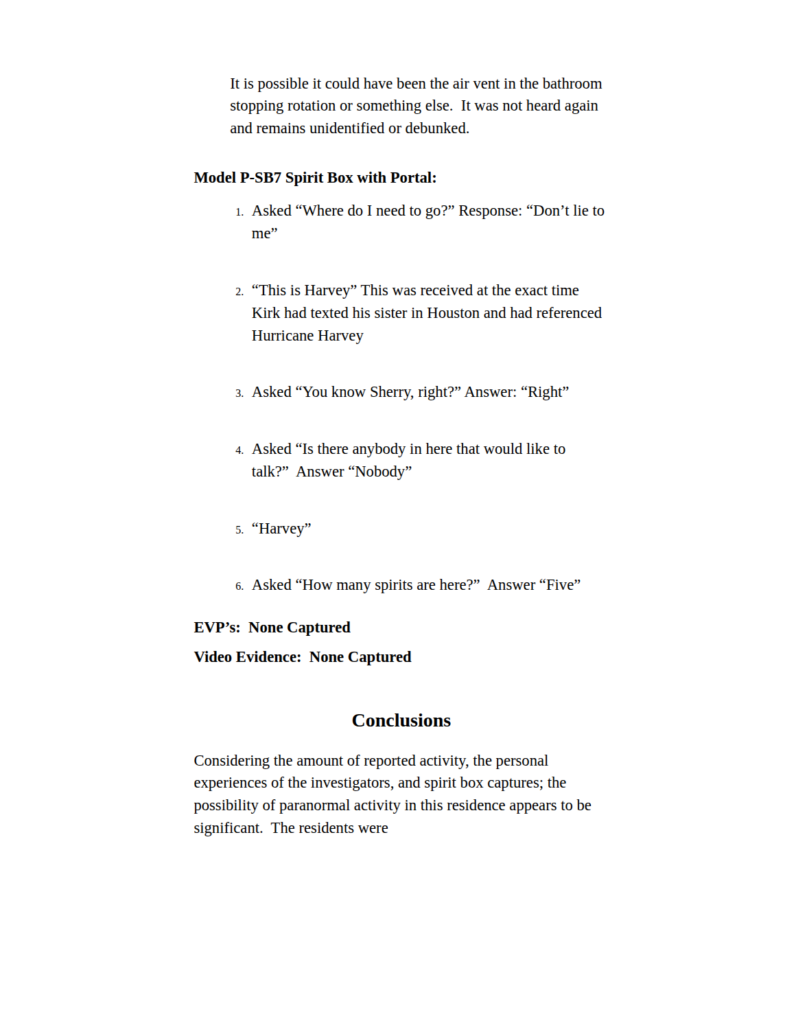It is possible it could have been the air vent in the bathroom stopping rotation or something else. It was not heard again and remains unidentified or debunked.
Model P-SB7 Spirit Box with Portal:
Asked “Where do I need to go?” Response: “Don’t lie to me”
“This is Harvey” This was received at the exact time Kirk had texted his sister in Houston and had referenced Hurricane Harvey
Asked “You know Sherry, right?” Answer: “Right”
Asked “Is there anybody in here that would like to talk?” Answer “Nobody”
“Harvey”
Asked “How many spirits are here?” Answer “Five”
EVP’s: None Captured
Video Evidence: None Captured
Conclusions
Considering the amount of reported activity, the personal experiences of the investigators, and spirit box captures; the possibility of paranormal activity in this residence appears to be significant. The residents were